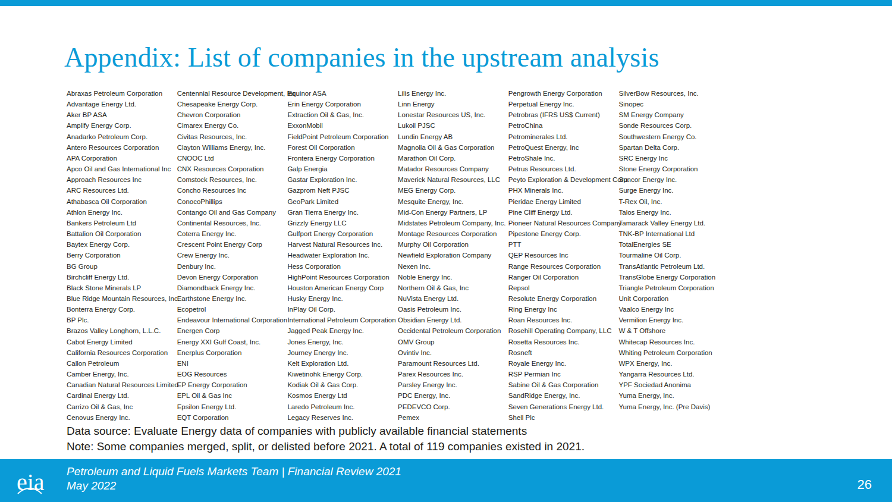Appendix: List of companies in the upstream analysis
Abraxas Petroleum Corporation
Advantage Energy Ltd.
Aker BP ASA
Amplify Energy Corp.
Anadarko Petroleum Corp.
Antero Resources Corporation
APA Corporation
Apco Oil and Gas International Inc
Approach Resources Inc
ARC Resources Ltd.
Athabasca Oil Corporation
Athlon Energy Inc.
Bankers Petroleum Ltd
Battalion Oil Corporation
Baytex Energy Corp.
Berry Corporation
BG Group
Birchcliff Energy Ltd.
Black Stone Minerals LP
Blue Ridge Mountain Resources, Inc.
Bonterra Energy Corp.
BP Plc.
Brazos Valley Longhorn, L.L.C.
Cabot Energy Limited
California Resources Corporation
Callon Petroleum
Camber Energy, Inc.
Canadian Natural Resources Limited
Cardinal Energy Ltd.
Carrizo Oil & Gas, Inc
Cenovus Energy Inc.
Centennial Resource Development, Inc.
Chesapeake Energy Corp.
Chevron Corporation
Cimarex Energy Co.
Civitas Resources, Inc.
Clayton Williams Energy, Inc.
CNOOC Ltd
CNX Resources Corporation
Comstock Resources, Inc.
Concho Resources Inc
ConocoPhillips
Contango Oil and Gas Company
Continental Resources, Inc.
Coterra Energy Inc.
Crescent Point Energy Corp
Crew Energy Inc.
Denbury Inc.
Devon Energy Corporation
Diamondback Energy Inc.
Earthstone Energy Inc.
Ecopetrol
Endeavour International Corporation
Energen Corp
Energy XXI Gulf Coast, Inc.
Enerplus Corporation
ENI
EOG Resources
EP Energy Corporation
EPL Oil & Gas Inc
Epsilon Energy Ltd.
EQT Corporation
Equinor ASA
Erin Energy Corporation
Extraction Oil & Gas, Inc.
ExxonMobil
FieldPoint Petroleum Corporation
Forest Oil Corporation
Frontera Energy Corporation
Galp Energia
Gastar Exploration Inc.
Gazprom Neft PJSC
GeoPark Limited
Gran Tierra Energy Inc.
Grizzly Energy LLC
Gulfport Energy Corporation
Harvest Natural Resources Inc.
Headwater Exploration Inc.
Hess Corporation
HighPoint Resources Corporation
Houston American Energy Corp
Husky Energy Inc.
InPlay Oil Corp.
International Petroleum Corporation
Jagged Peak Energy Inc.
Jones Energy, Inc.
Journey Energy Inc.
Kelt Exploration Ltd.
Kiwetinohk Energy Corp.
Kodiak Oil & Gas Corp.
Kosmos Energy Ltd
Laredo Petroleum Inc.
Legacy Reserves Inc.
Lilis Energy Inc.
Linn Energy
Lonestar Resources US, Inc.
Lukoil PJSC
Lundin Energy AB
Magnolia Oil & Gas Corporation
Marathon Oil Corp.
Matador Resources Company
Maverick Natural Resources, LLC
MEG Energy Corp.
Mesquite Energy, Inc.
Mid-Con Energy Partners, LP
Midstates Petroleum Company, Inc.
Montage Resources Corporation
Murphy Oil Corporation
Newfield Exploration Company
Nexen Inc.
Noble Energy Inc.
Northern Oil & Gas, Inc
NuVista Energy Ltd.
Oasis Petroleum Inc.
Obsidian Energy Ltd.
Occidental Petroleum Corporation
OMV Group
Ovintiv Inc.
Paramount Resources Ltd.
Parex Resources Inc.
Parsley Energy Inc.
PDC Energy, Inc.
PEDEVCO Corp.
Pemex
Pengrowth Energy Corporation
Perpetual Energy Inc.
Petrobras (IFRS US$ Current)
PetroChina
Petrominerales Ltd.
PetroQuest Energy, Inc
PetroShale Inc.
Petrus Resources Ltd.
Peyto Exploration & Development Corp.
PHX Minerals Inc.
Pieridae Energy Limited
Pine Cliff Energy Ltd.
Pioneer Natural Resources Company
Pipestone Energy Corp.
PTT
QEP Resources Inc
Range Resources Corporation
Ranger Oil Corporation
Repsol
Resolute Energy Corporation
Ring Energy Inc
Roan Resources Inc.
Rosehill Operating Company, LLC
Rosetta Resources Inc.
Rosneft
Royale Energy Inc.
RSP Permian Inc
Sabine Oil & Gas Corporation
SandRidge Energy, Inc.
Seven Generations Energy Ltd.
Shell Plc
SilverBow Resources, Inc.
Sinopec
SM Energy Company
Sonde Resources Corp.
Southwestern Energy Co.
Spartan Delta Corp.
SRC Energy Inc
Stone Energy Corporation
Suncor Energy Inc.
Surge Energy Inc.
T-Rex Oil, Inc.
Talos Energy Inc.
Tamarack Valley Energy Ltd.
TNK-BP International Ltd
TotalEnergies SE
Tourmaline Oil Corp.
TransAtlantic Petroleum Ltd.
TransGlobe Energy Corporation
Triangle Petroleum Corporation
Unit Corporation
Vaalco Energy Inc
Vermilion Energy Inc.
W & T Offshore
Whitecap Resources Inc.
Whiting Petroleum Corporation
WPX Energy, Inc.
Yangarra Resources Ltd.
YPF Sociedad Anonima
Yuma Energy, Inc.
Yuma Energy, Inc. (Pre Davis)
Data source: Evaluate Energy data of companies with publicly available financial statements
Note: Some companies merged, split, or delisted before 2021. A total of 119 companies existed in 2021.
Petroleum and Liquid Fuels Markets Team | Financial Review 2021
May 2022
26
eia